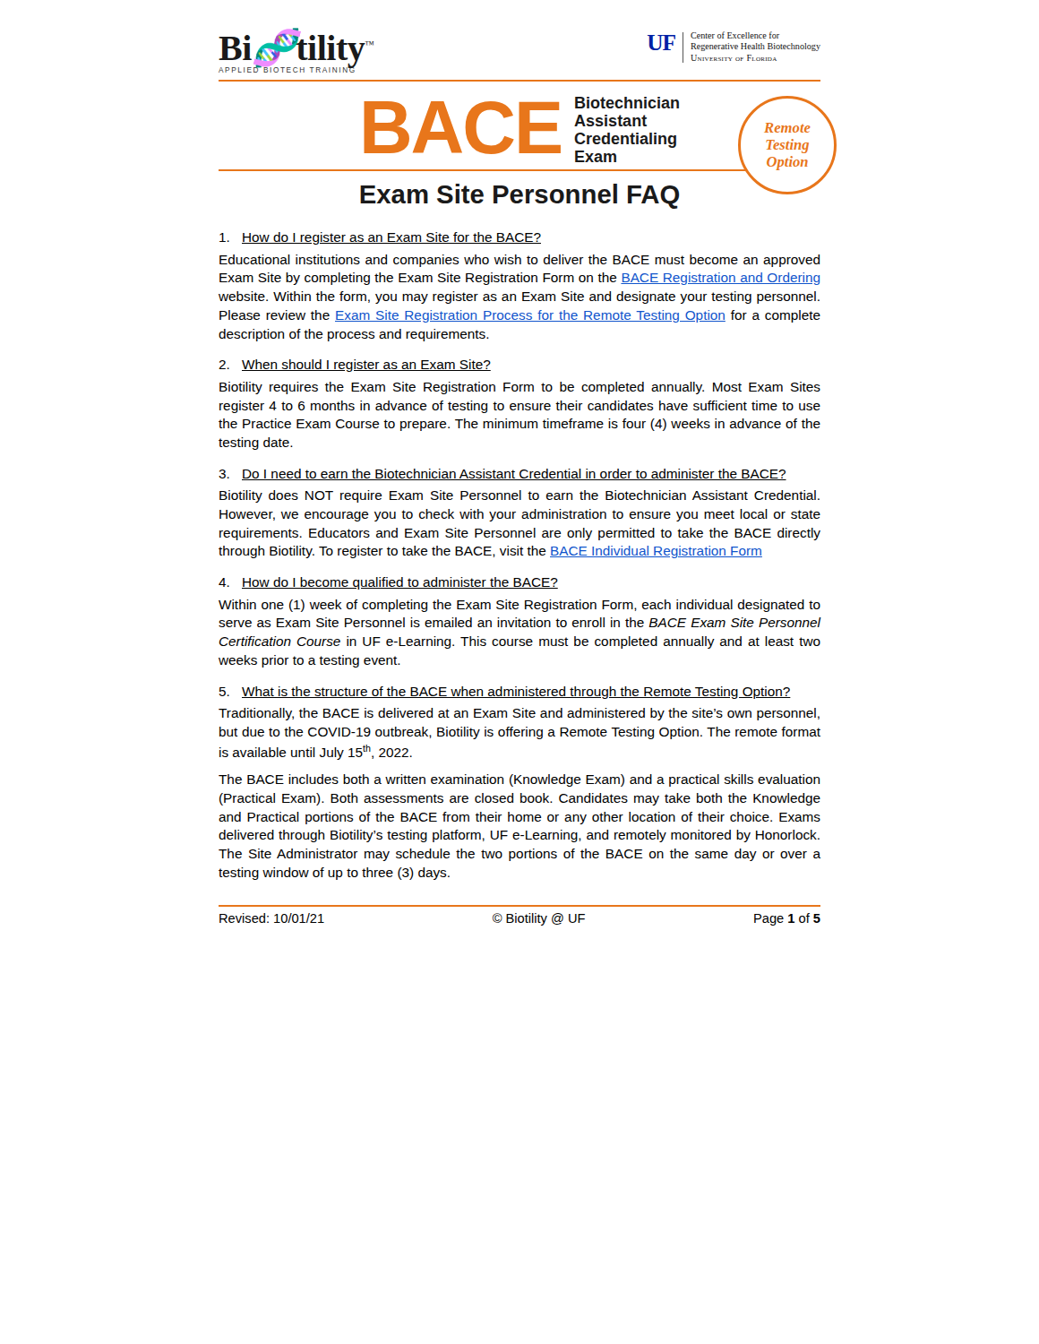Bi🧬tility™
Applied Biotech Training
UF
Center of Excellence for
Regenerative Health Biotechnology
University of Florida
BACE
Biotechnician
Assistant
Credentialing
Exam
Remote
Testing
Option
Exam Site Personnel FAQ
How do I register as an Exam Site for the BACE?
Educational institutions and companies who wish to deliver the BACE must become an approved Exam Site by completing the Exam Site Registration Form on the BACE Registration and Ordering website. Within the form, you may register as an Exam Site and designate your testing personnel. Please review the Exam Site Registration Process for the Remote Testing Option for a complete description of the process and requirements.
When should I register as an Exam Site?
Biotility requires the Exam Site Registration Form to be completed annually. Most Exam Sites register 4 to 6 months in advance of testing to ensure their candidates have sufficient time to use the Practice Exam Course to prepare. The minimum timeframe is four (4) weeks in advance of the testing date.
Do I need to earn the Biotechnician Assistant Credential in order to administer the BACE?
Biotility does NOT require Exam Site Personnel to earn the Biotechnician Assistant Credential. However, we encourage you to check with your administration to ensure you meet local or state requirements. Educators and Exam Site Personnel are only permitted to take the BACE directly through Biotility. To register to take the BACE, visit the BACE Individual Registration Form
How do I become qualified to administer the BACE?
Within one (1) week of completing the Exam Site Registration Form, each individual designated to serve as Exam Site Personnel is emailed an invitation to enroll in the BACE Exam Site Personnel Certification Course in UF e-Learning. This course must be completed annually and at least two weeks prior to a testing event.
What is the structure of the BACE when administered through the Remote Testing Option?
Traditionally, the BACE is delivered at an Exam Site and administered by the site’s own personnel, but due to the COVID-19 outbreak, Biotility is offering a Remote Testing Option. The remote format is available until July 15th, 2022.
The BACE includes both a written examination (Knowledge Exam) and a practical skills evaluation (Practical Exam). Both assessments are closed book. Candidates may take both the Knowledge and Practical portions of the BACE from their home or any other location of their choice. Exams delivered through Biotility’s testing platform, UF e-Learning, and remotely monitored by Honorlock. The Site Administrator may schedule the two portions of the BACE on the same day or over a testing window of up to three (3) days.
Revised: 10/01/21
© Biotility @ UF
Page 1 of 5